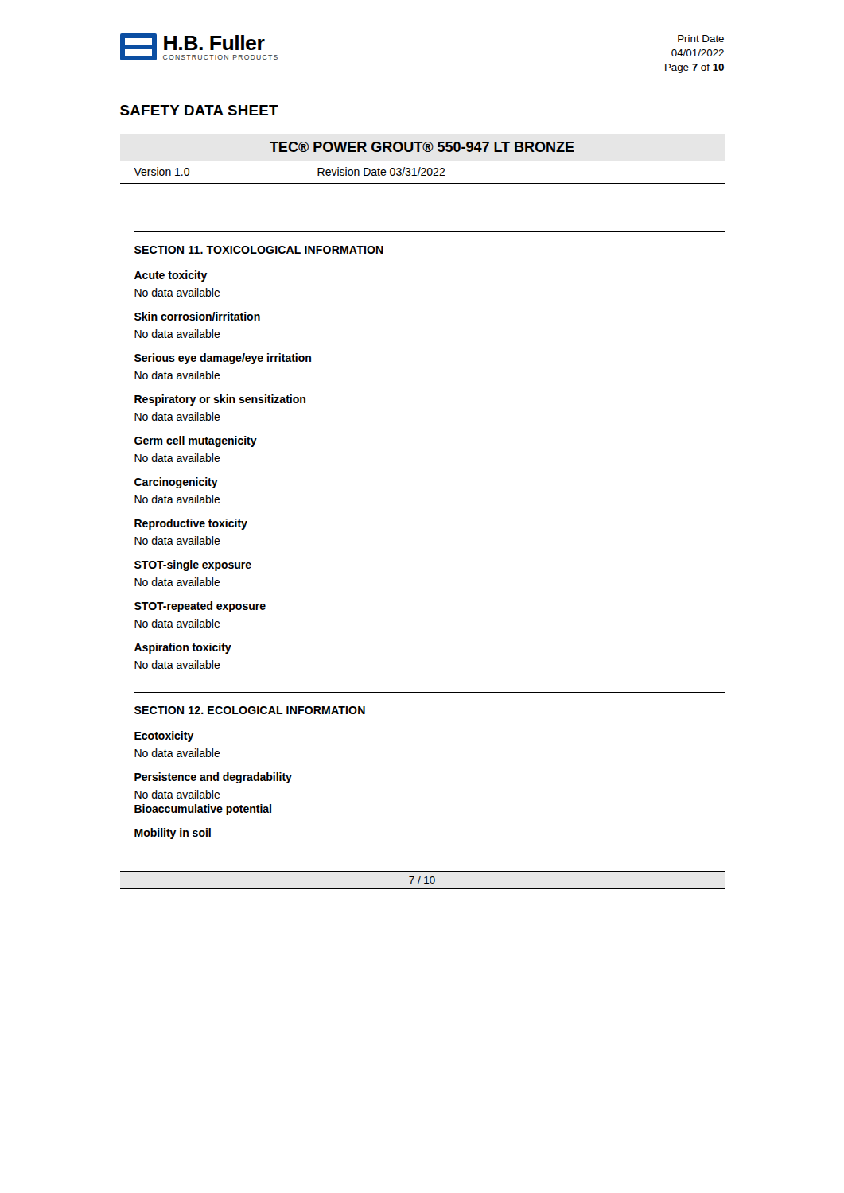H.B. Fuller
CONSTRUCTION PRODUCTS
Print Date
04/01/2022
Page 7 of 10
SAFETY DATA SHEET
TEC® POWER GROUT® 550-947 LT BRONZE
Version 1.0 Revision Date 03/31/2022
SECTION 11. TOXICOLOGICAL INFORMATION
Acute toxicity
No data available
Skin corrosion/irritation
No data available
Serious eye damage/eye irritation
No data available
Respiratory or skin sensitization
No data available
Germ cell mutagenicity
No data available
Carcinogenicity
No data available
Reproductive toxicity
No data available
STOT-single exposure
No data available
STOT-repeated exposure
No data available
Aspiration toxicity
No data available
SECTION 12. ECOLOGICAL INFORMATION
Ecotoxicity
No data available
Persistence and degradability
No data available
Bioaccumulative potential
Mobility in soil
7 / 10